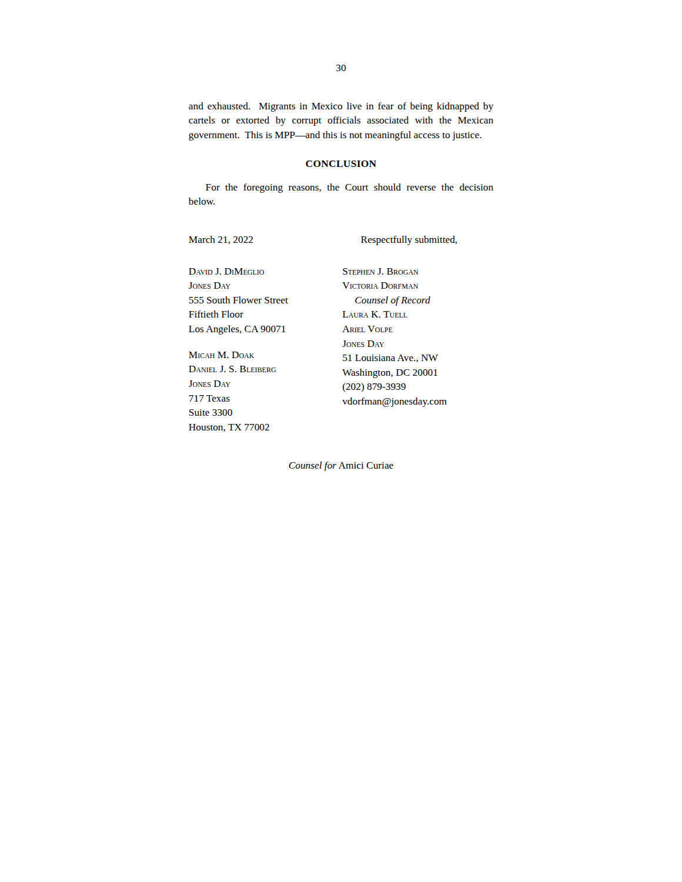30
and exhausted. Migrants in Mexico live in fear of being kidnapped by cartels or extorted by corrupt officials associated with the Mexican government. This is MPP—and this is not meaningful access to justice.
CONCLUSION
For the foregoing reasons, the Court should reverse the decision below.
March 21, 2022
Respectfully submitted,
David J. DiMeglio
Jones Day
555 South Flower Street
Fiftieth Floor
Los Angeles, CA 90071
Micah M. Doak
Daniel J. S. Bleiberg
Jones Day
717 Texas
Suite 3300
Houston, TX 77002
Stephen J. Brogan
Victoria Dorfman
Counsel of Record
Laura K. Tuell
Ariel Volpe
Jones Day
51 Louisiana Ave., NW
Washington, DC 20001
(202) 879-3939
vdorfman@jonesday.com
Counsel for Amici Curiae